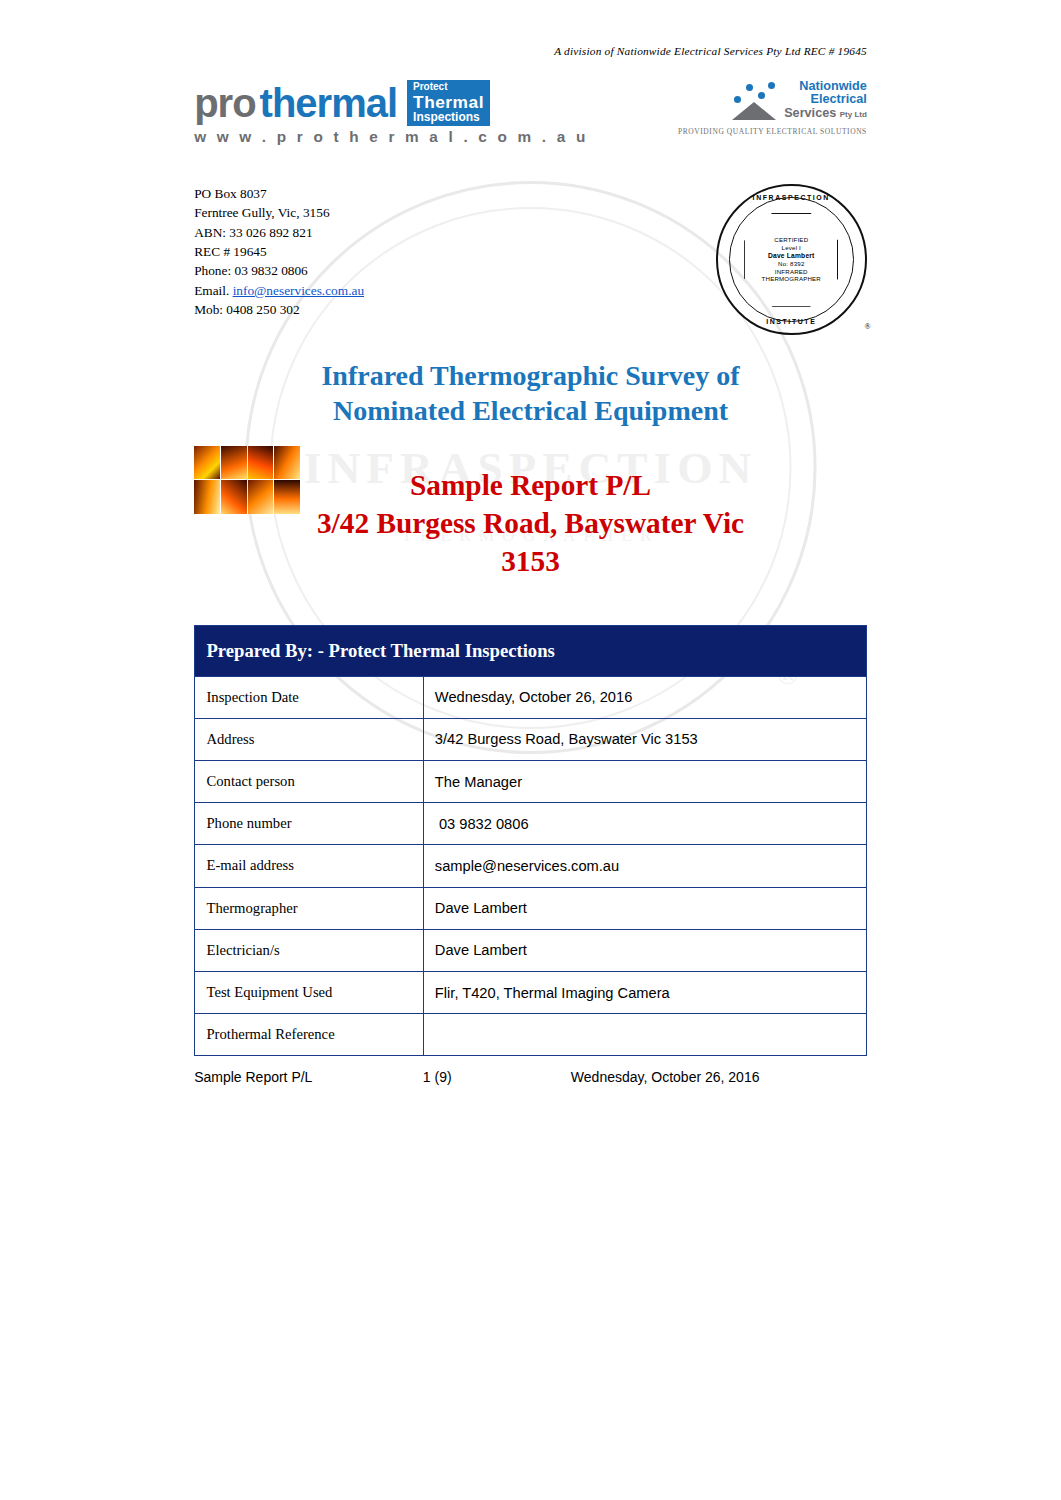INFRASPECTION
THERMOGRAPHER
®
A division of Nationwide Electrical Services Pty Ltd REC # 19645
pro thermal Protect Thermal Inspections
w w w . p r o t h e r m a l . c o m . a u
Nationwide
Electrical
Services Pty Ltd
PROVIDING QUALITY ELECTRICAL SOLUTIONS
PO Box 8037
Ferntree Gully, Vic, 3156
ABN: 33 026 892 821
REC # 19645
Phone: 03 9832 0806
Email. info@neservices.com.au
Mob: 0408 250 302
INFRASPECTION
INSTITUTE
CERTIFIED Level I Dave Lambert No: 8392 INFRARED THERMOGRAPHER
®
Infrared Thermographic Survey of
Nominated Electrical Equipment
Sample Report P/L
3/42 Burgess Road, Bayswater Vic
3153
| Prepared By: - Protect Thermal Inspections |
| --- |
| Inspection Date | Wednesday, October 26, 2016 |
| Address | 3/42 Burgess Road, Bayswater Vic 3153 |
| Contact person | The Manager |
| Phone number | 03 9832 0806 |
| E-mail address | sample@neservices.com.au |
| Thermographer | Dave Lambert |
| Electrician/s | Dave Lambert |
| Test Equipment Used | Flir, T420, Thermal Imaging Camera |
| Prothermal Reference | |
Sample Report P/L
1 (9)
Wednesday, October 26, 2016